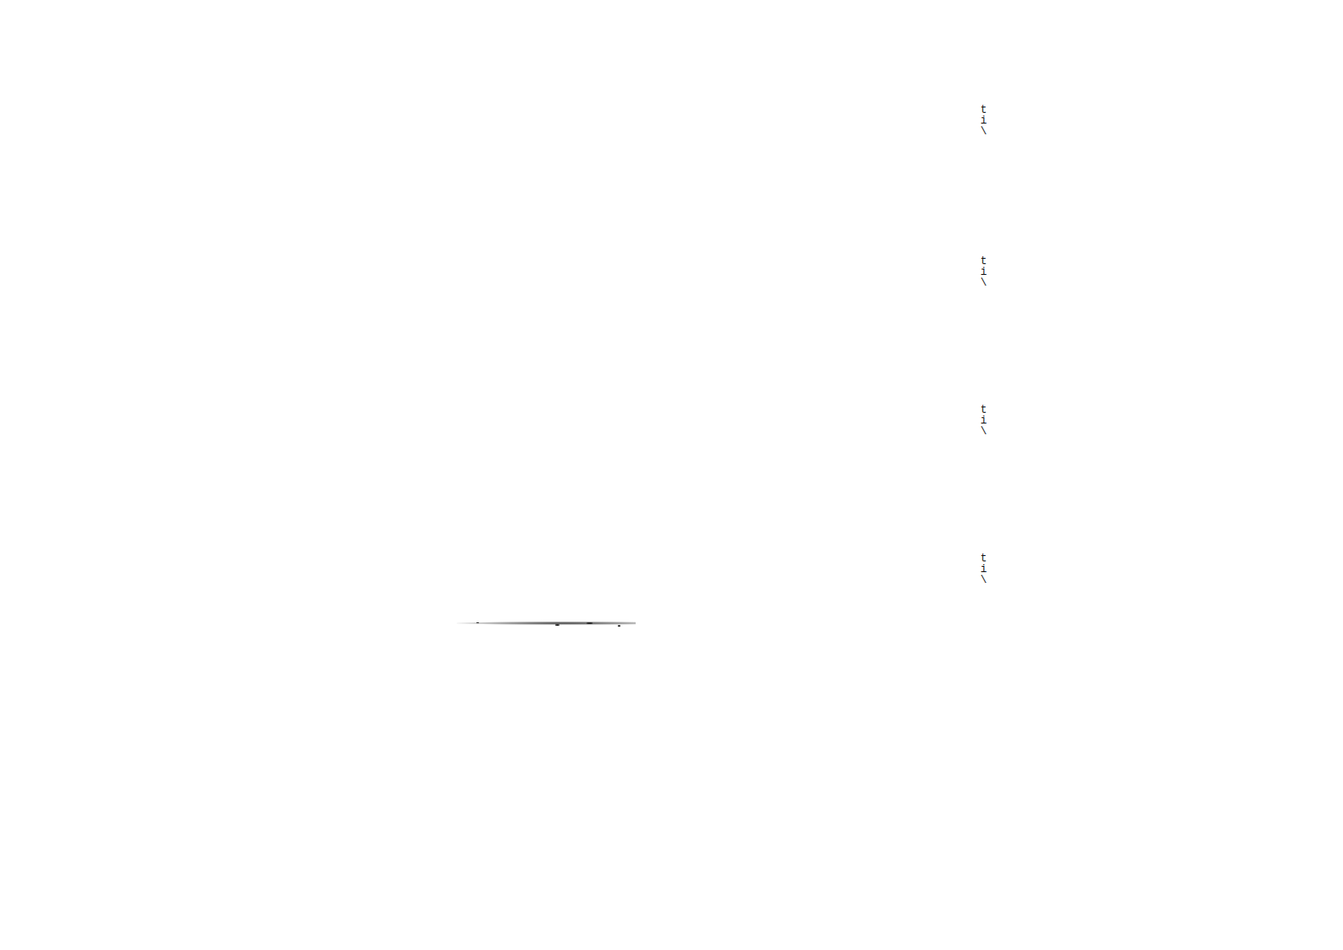t
i
\ t
i
\ t
i
\ t
i
\